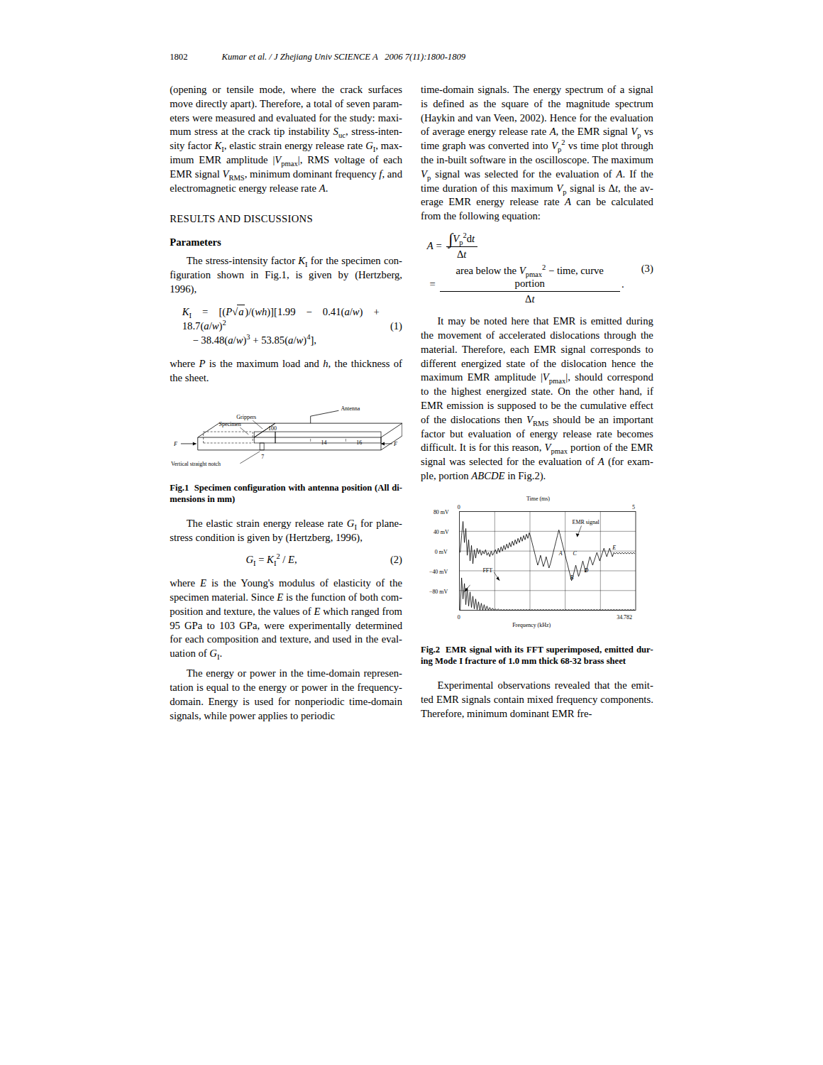1802 Kumar et al. / J Zhejiang Univ SCIENCE A 2006 7(11):1800-1809
(opening or tensile mode, where the crack surfaces move directly apart). Therefore, a total of seven parameters were measured and evaluated for the study: maximum stress at the crack tip instability Suc, stress-intensity factor KI, elastic strain energy release rate GI, maximum EMR amplitude |Vpmax|, RMS voltage of each EMR signal VRMS, minimum dominant frequency f, and electromagnetic energy release rate A.
Results and discussions
Parameters
The stress-intensity factor KI for the specimen configuration shown in Fig.1, is given by (Hertzberg, 1996),
KI = [(P√a)/(wh)][1.99 − 0.41(a/w) + 18.7(a/w)2
− 38.48(a/w)3 + 53.85(a/w)4],
(1)
where P is the maximum load and h, the thickness of the sheet.
Antenna Grippers Specimen 100 14 16 7 Vertical straight notch F F
Fig.1 Specimen configuration with antenna position (All dimensions in mm)
The elastic strain energy release rate GI for plane-stress condition is given by (Hertzberg, 1996),
GI = KI2 / E,
(2)
where E is the Young's modulus of elasticity of the specimen material. Since E is the function of both composition and texture, the values of E which ranged from 95 GPa to 103 GPa, were experimentally determined for each composition and texture, and used in the evaluation of GI.
The energy or power in the time-domain representation is equal to the energy or power in the frequency-domain. Energy is used for nonperiodic time-domain signals, while power applies to periodic
time-domain signals. The energy spectrum of a signal is defined as the square of the magnitude spectrum (Haykin and van Veen, 2002). Hence for the evaluation of average energy release rate A, the EMR signal Vp vs time graph was converted into Vp2 vs time plot through the in-built software in the oscilloscope. The maximum Vp signal was selected for the evaluation of A. If the time duration of this maximum Vp signal is Δt, the average EMR energy release rate A can be calculated from the following equation:
A = ∫Vp2dt Δt
= area below the Vpmax2 − time, curve portion Δt .
(3)
It may be noted here that EMR is emitted during the movement of accelerated dislocations through the material. Therefore, each EMR signal corresponds to different energized state of the dislocation hence the maximum EMR amplitude |Vpmax|, should correspond to the highest energized state. On the other hand, if EMR emission is supposed to be the cumulative effect of the dislocations then VRMS should be an important factor but evaluation of energy release rate becomes difficult. It is for this reason, Vpmax portion of the EMR signal was selected for the evaluation of A (for example, portion ABCDE in Fig.2).
Time (ms) 0 5 80 mV 40 mV 0 mV −40 mV −80 mV EMR signal FFT A B C D E 0 34.782 Frequency (kHz)
Fig.2 EMR signal with its FFT superimposed, emitted during Mode I fracture of 1.0 mm thick 68-32 brass sheet
Experimental observations revealed that the emitted EMR signals contain mixed frequency components. Therefore, minimum dominant EMR fre-